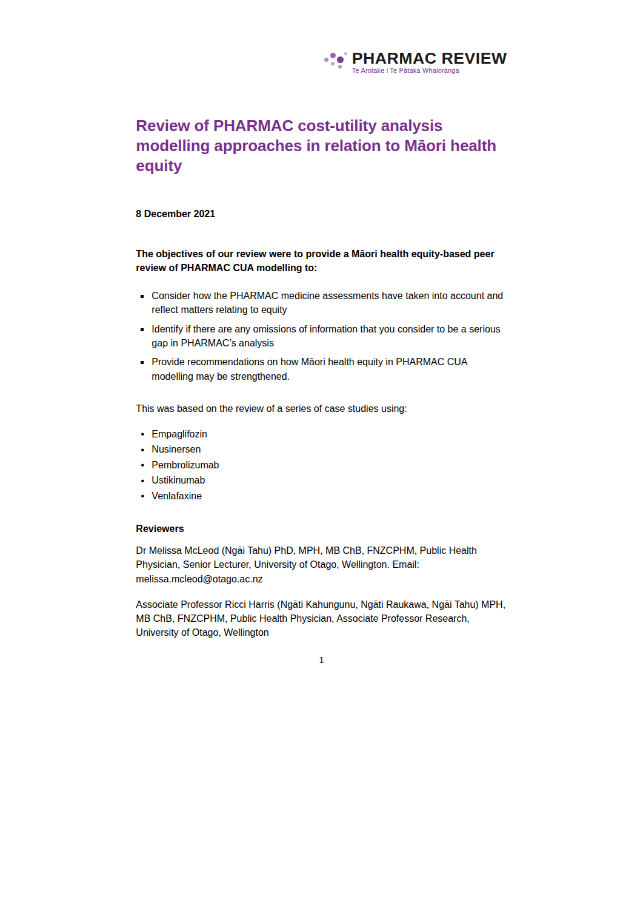PHARMAC REVIEW Te Arotake i Te Pātaka Whaioranga
Review of PHARMAC cost-utility analysis modelling approaches in relation to Māori health equity
8 December 2021
The objectives of our review were to provide a Māori health equity-based peer review of PHARMAC CUA modelling to:
Consider how the PHARMAC medicine assessments have taken into account and reflect matters relating to equity
Identify if there are any omissions of information that you consider to be a serious gap in PHARMAC’s analysis
Provide recommendations on how Māori health equity in PHARMAC CUA modelling may be strengthened.
This was based on the review of a series of case studies using:
Empaglifozin
Nusinersen
Pembrolizumab
Ustikinumab
Venlafaxine
Reviewers
Dr Melissa McLeod (Ngāi Tahu) PhD, MPH, MB ChB, FNZCPHM, Public Health Physician, Senior Lecturer, University of Otago, Wellington. Email: melissa.mcleod@otago.ac.nz
Associate Professor Ricci Harris (Ngāti Kahungunu, Ngāti Raukawa, Ngāi Tahu) MPH, MB ChB, FNZCPHM, Public Health Physician, Associate Professor Research, University of Otago, Wellington
1